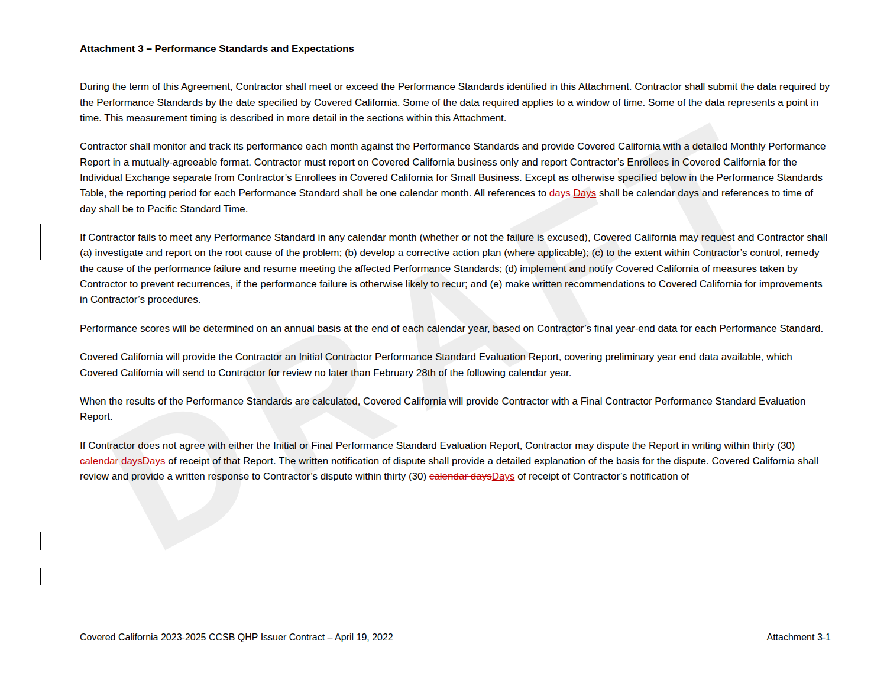DRAFT
Attachment 3 – Performance Standards and Expectations
During the term of this Agreement, Contractor shall meet or exceed the Performance Standards identified in this Attachment. Contractor shall submit the data required by the Performance Standards by the date specified by Covered California. Some of the data required applies to a window of time. Some of the data represents a point in time. This measurement timing is described in more detail in the sections within this Attachment.
Contractor shall monitor and track its performance each month against the Performance Standards and provide Covered California with a detailed Monthly Performance Report in a mutually-agreeable format. Contractor must report on Covered California business only and report Contractor’s Enrollees in Covered California for the Individual Exchange separate from Contractor’s Enrollees in Covered California for Small Business. Except as otherwise specified below in the Performance Standards Table, the reporting period for each Performance Standard shall be one calendar month. All references to days Days shall be calendar days and references to time of day shall be to Pacific Standard Time.
If Contractor fails to meet any Performance Standard in any calendar month (whether or not the failure is excused), Covered California may request and Contractor shall (a) investigate and report on the root cause of the problem; (b) develop a corrective action plan (where applicable); (c) to the extent within Contractor’s control, remedy the cause of the performance failure and resume meeting the affected Performance Standards; (d) implement and notify Covered California of measures taken by Contractor to prevent recurrences, if the performance failure is otherwise likely to recur; and (e) make written recommendations to Covered California for improvements in Contractor’s procedures.
Performance scores will be determined on an annual basis at the end of each calendar year, based on Contractor’s final year-end data for each Performance Standard.
Covered California will provide the Contractor an Initial Contractor Performance Standard Evaluation Report, covering preliminary year end data available, which Covered California will send to Contractor for review no later than February 28th of the following calendar year.
When the results of the Performance Standards are calculated, Covered California will provide Contractor with a Final Contractor Performance Standard Evaluation Report.
If Contractor does not agree with either the Initial or Final Performance Standard Evaluation Report, Contractor may dispute the Report in writing within thirty (30) calendar days Days of receipt of that Report. The written notification of dispute shall provide a detailed explanation of the basis for the dispute. Covered California shall review and provide a written response to Contractor’s dispute within thirty (30) calendar days Days of receipt of Contractor’s notification of
Covered California 2023-2025 CCSB QHP Issuer Contract – April 19, 2022 Attachment 3-1